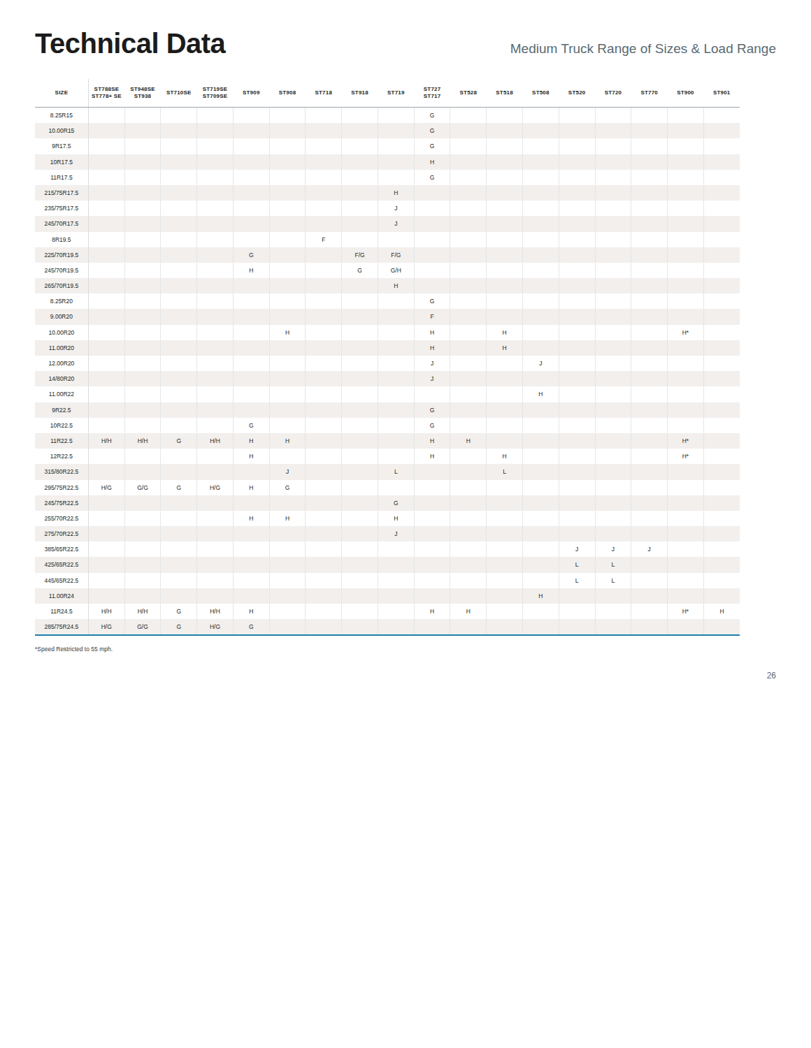Technical Data
Medium Truck Range of Sizes & Load Range
| SIZE | ST788SE ST778+ SE | ST948SE ST938 | ST710SE | ST719SE ST709SE | ST909 | ST908 | ST718 | ST918 | ST719 | ST727 ST717 | ST528 | ST518 | ST508 | ST520 | ST720 | ST770 | ST900 | ST901 |
| --- | --- | --- | --- | --- | --- | --- | --- | --- | --- | --- | --- | --- | --- | --- | --- | --- | --- | --- |
| 8.25R15 | | | | | | | | | | G | | | | | | | | |
| 10.00R15 | | | | | | | | | | G | | | | | | | | |
| 9R17.5 | | | | | | | | | | G | | | | | | | | |
| 10R17.5 | | | | | | | | | | H | | | | | | | | |
| 11R17.5 | | | | | | | | | | G | | | | | | | | |
| 215/75R17.5 | | | | | | | | | H | | | | | | | | | |
| 235/75R17.5 | | | | | | | | | J | | | | | | | | | |
| 245/70R17.5 | | | | | | | | | J | | | | | | | | | |
| 8R19.5 | | | | | | | F | | | | | | | | | | | |
| 225/70R19.5 | | | | | G | | | F/G | F/G | | | | | | | | | |
| 245/70R19.5 | | | | | H | | | G | G/H | | | | | | | | | |
| 265/70R19.5 | | | | | | | | | H | | | | | | | | | |
| 8.25R20 | | | | | | | | | | G | | | | | | | | |
| 9.00R20 | | | | | | | | | | F | | | | | | | | |
| 10.00R20 | | | | | | H | | | | H | | H | | | | | H* | |
| 11.00R20 | | | | | | | | | | H | | H | | | | | | |
| 12.00R20 | | | | | | | | | | J | | | J | | | | | |
| 14/80R20 | | | | | | | | | | J | | | | | | | | |
| 11.00R22 | | | | | | | | | | | | | H | | | | | |
| 9R22.5 | | | | | | | | | | G | | | | | | | | |
| 10R22.5 | | | | | G | | | | | G | | | | | | | | |
| 11R22.5 | H/H | H/H | G | H/H | H | H | | | | H | H | | | | | | H* | |
| 12R22.5 | | | | | H | | | | | H | | H | | | | | H* | |
| 315/80R22.5 | | | | | | J | | | L | | | L | | | | | | |
| 295/75R22.5 | H/G | G/G | G | H/G | H | G | | | | | | | | | | | | |
| 245/75R22.5 | | | | | | | | | G | | | | | | | | | |
| 255/70R22.5 | | | | | H | H | | | H | | | | | | | | | |
| 275/70R22.5 | | | | | | | | | J | | | | | | | | | |
| 385/65R22.5 | | | | | | | | | | | | | | J | J | J | | |
| 425/65R22.5 | | | | | | | | | | | | | | L | L | | | |
| 445/65R22.5 | | | | | | | | | | | | | | L | L | | | |
| 11.00R24 | | | | | | | | | | | | | H | | | | | |
| 11R24.5 | H/H | H/H | G | H/H | H | | | | | H | H | | | | | | H* | H |
| 285/75R24.5 | H/G | G/G | G | H/G | G | | | | | | | | | | | | | |
*Speed Restricted to 55 mph.
26